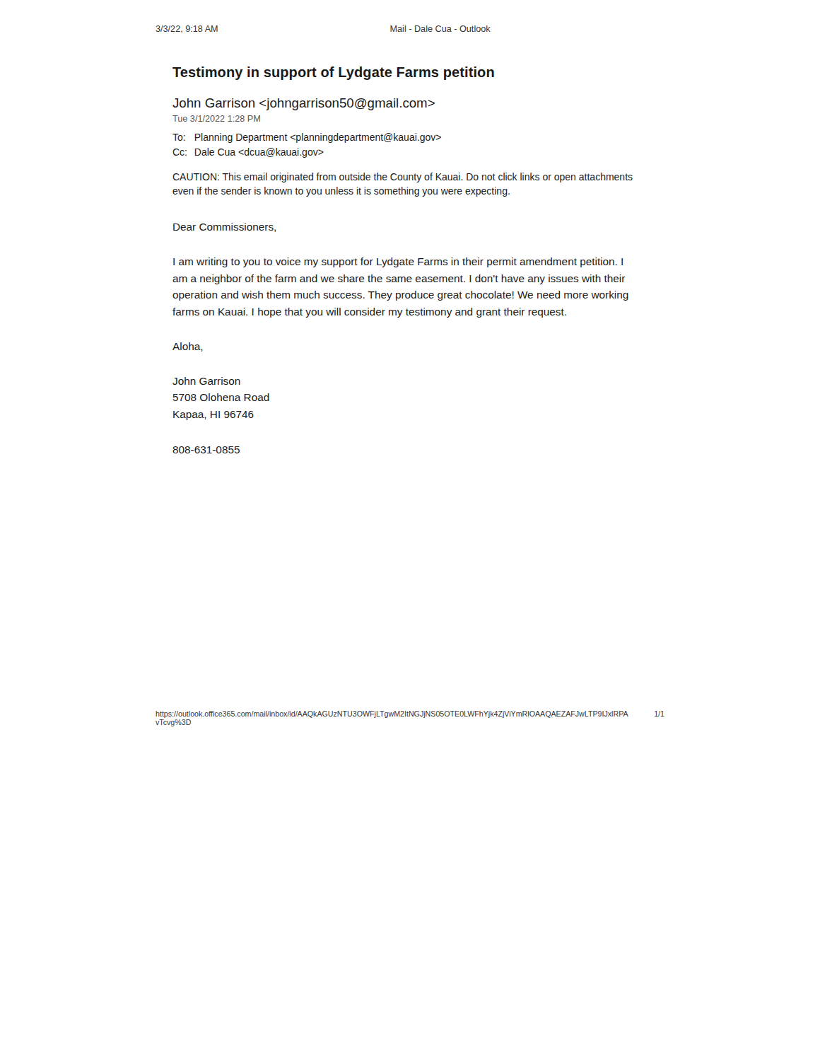3/3/22, 9:18 AM Mail - Dale Cua - Outlook
Testimony in support of Lydgate Farms petition
John Garrison <johngarrison50@gmail.com>
Tue 3/1/2022 1:28 PM
To: Planning Department <planningdepartment@kauai.gov>
Cc: Dale Cua <dcua@kauai.gov>
CAUTION: This email originated from outside the County of Kauai. Do not click links or open attachments even if the sender is known to you unless it is something you were expecting.
Dear Commissioners,
I am writing to you to voice my support for Lydgate Farms in their permit amendment petition. I am a neighbor of the farm and we share the same easement. I don't have any issues with their operation and wish them much success. They produce great chocolate! We need more working farms on Kauai. I hope that you will consider my testimony and grant their request.
Aloha,
John Garrison
5708 Olohena Road
Kapaa, HI 96746
808-631-0855
https://outlook.office365.com/mail/inbox/id/AAQkAGUzNTU3OWFjLTgwM2ItNGJjNS05OTE0LWFhYjk4ZjViYmRlOAAQAEZAFJwLTP9IJxlRPAvTcvg%3D 1/1